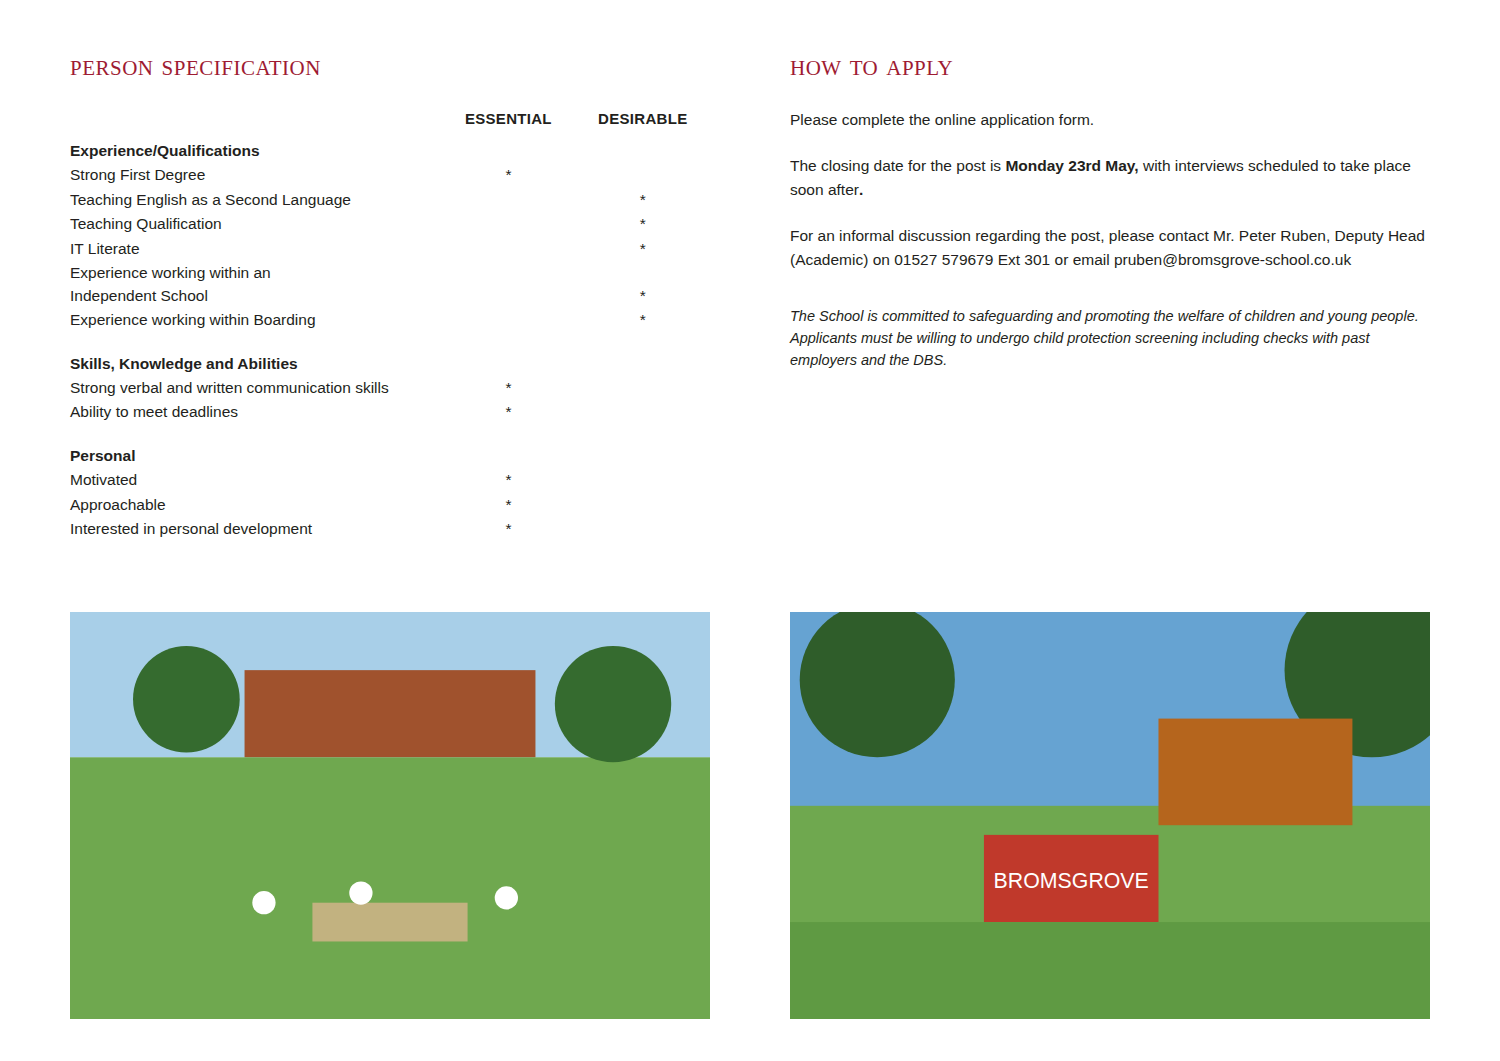Person Specification
| | ESSENTIAL | DESIRABLE |
| --- | --- | --- |
| Experience/Qualifications | | |
| Strong First Degree | * | |
| Teaching English as a Second Language | | * |
| Teaching Qualification | | * |
| IT Literate | | * |
| Experience working within an Independent School | | * |
| Experience working within Boarding | | * |
| Skills, Knowledge and Abilities | | |
| Strong verbal and written communication skills | * | |
| Ability to meet deadlines | * | |
| Personal | | |
| Motivated | * | |
| Approachable | * | |
| Interested in personal development | * | |
How to Apply
Please complete the online application form.
The closing date for the post is Monday 23rd May, with interviews scheduled to take place soon after.
For an informal discussion regarding the post, please contact Mr. Peter Ruben, Deputy Head (Academic) on 01527 579679 Ext 301 or email pruben@bromsgrove-school.co.uk
The School is committed to safeguarding and promoting the welfare of children and young people. Applicants must be willing to undergo child protection screening including checks with past employers and the DBS.